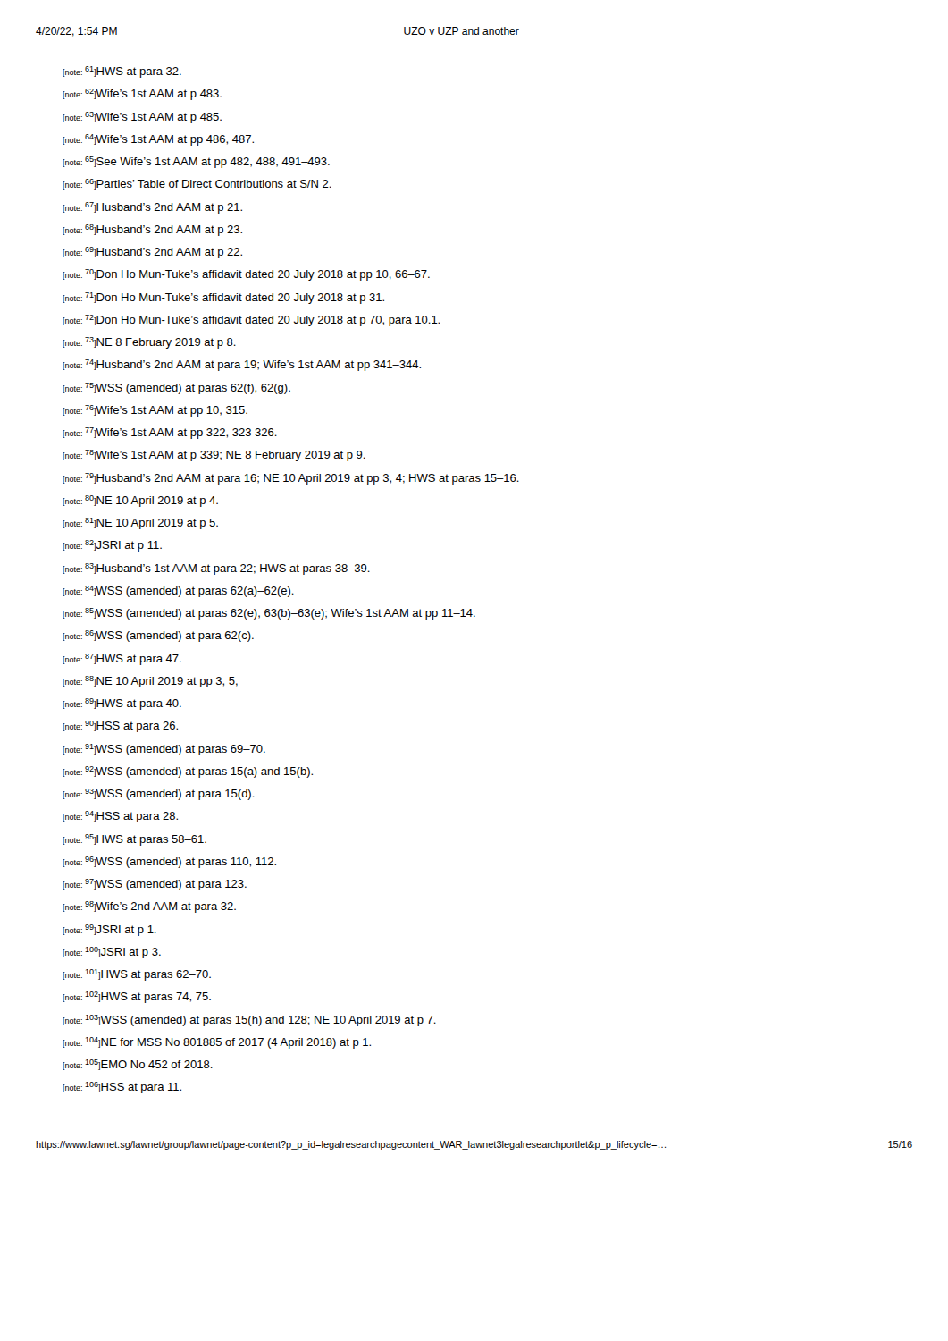4/20/22, 1:54 PM
UZO v UZP and another
[note: 61] HWS at para 32.
[note: 62] Wife’s 1st AAM at p 483.
[note: 63] Wife’s 1st AAM at p 485.
[note: 64] Wife’s 1st AAM at pp 486, 487.
[note: 65] See Wife’s 1st AAM at pp 482, 488, 491–493.
[note: 66] Parties’ Table of Direct Contributions at S/N 2.
[note: 67] Husband’s 2nd AAM at p 21.
[note: 68] Husband’s 2nd AAM at p 23.
[note: 69] Husband’s 2nd AAM at p 22.
[note: 70] Don Ho Mun-Tuke’s affidavit dated 20 July 2018 at pp 10, 66–67.
[note: 71] Don Ho Mun-Tuke’s affidavit dated 20 July 2018 at p 31.
[note: 72] Don Ho Mun-Tuke’s affidavit dated 20 July 2018 at p 70, para 10.1.
[note: 73] NE 8 February 2019 at p 8.
[note: 74] Husband’s 2nd AAM at para 19; Wife’s 1st AAM at pp 341–344.
[note: 75] WSS (amended) at paras 62(f), 62(g).
[note: 76] Wife’s 1st AAM at pp 10, 315.
[note: 77] Wife’s 1st AAM at pp 322, 323 326.
[note: 78] Wife’s 1st AAM at p 339; NE 8 February 2019 at p 9.
[note: 79] Husband’s 2nd AAM at para 16; NE 10 April 2019 at pp 3, 4; HWS at paras 15–16.
[note: 80] NE 10 April 2019 at p 4.
[note: 81] NE 10 April 2019 at p 5.
[note: 82] JSRI at p 11.
[note: 83] Husband’s 1st AAM at para 22; HWS at paras 38–39.
[note: 84] WSS (amended) at paras 62(a)–62(e).
[note: 85] WSS (amended) at paras 62(e), 63(b)–63(e); Wife’s 1st AAM at pp 11–14.
[note: 86] WSS (amended) at para 62(c).
[note: 87] HWS at para 47.
[note: 88] NE 10 April 2019 at pp 3, 5,
[note: 89] HWS at para 40.
[note: 90] HSS at para 26.
[note: 91] WSS (amended) at paras 69–70.
[note: 92] WSS (amended) at paras 15(a) and 15(b).
[note: 93] WSS (amended) at para 15(d).
[note: 94] HSS at para 28.
[note: 95] HWS at paras 58–61.
[note: 96] WSS (amended) at paras 110, 112.
[note: 97] WSS (amended) at para 123.
[note: 98] Wife’s 2nd AAM at para 32.
[note: 99] JSRI at p 1.
[note: 100] JSRI at p 3.
[note: 101] HWS at paras 62–70.
[note: 102] HWS at paras 74, 75.
[note: 103] WSS (amended) at paras 15(h) and 128; NE 10 April 2019 at p 7.
[note: 104] NE for MSS No 801885 of 2017 (4 April 2018) at p 1.
[note: 105] EMO No 452 of 2018.
[note: 106] HSS at para 11.
https://www.lawnet.sg/lawnet/group/lawnet/page-content?p_p_id=legalresearchpagecontent_WAR_lawnet3legalresearchportlet&p_p_lifecycle=…
15/16